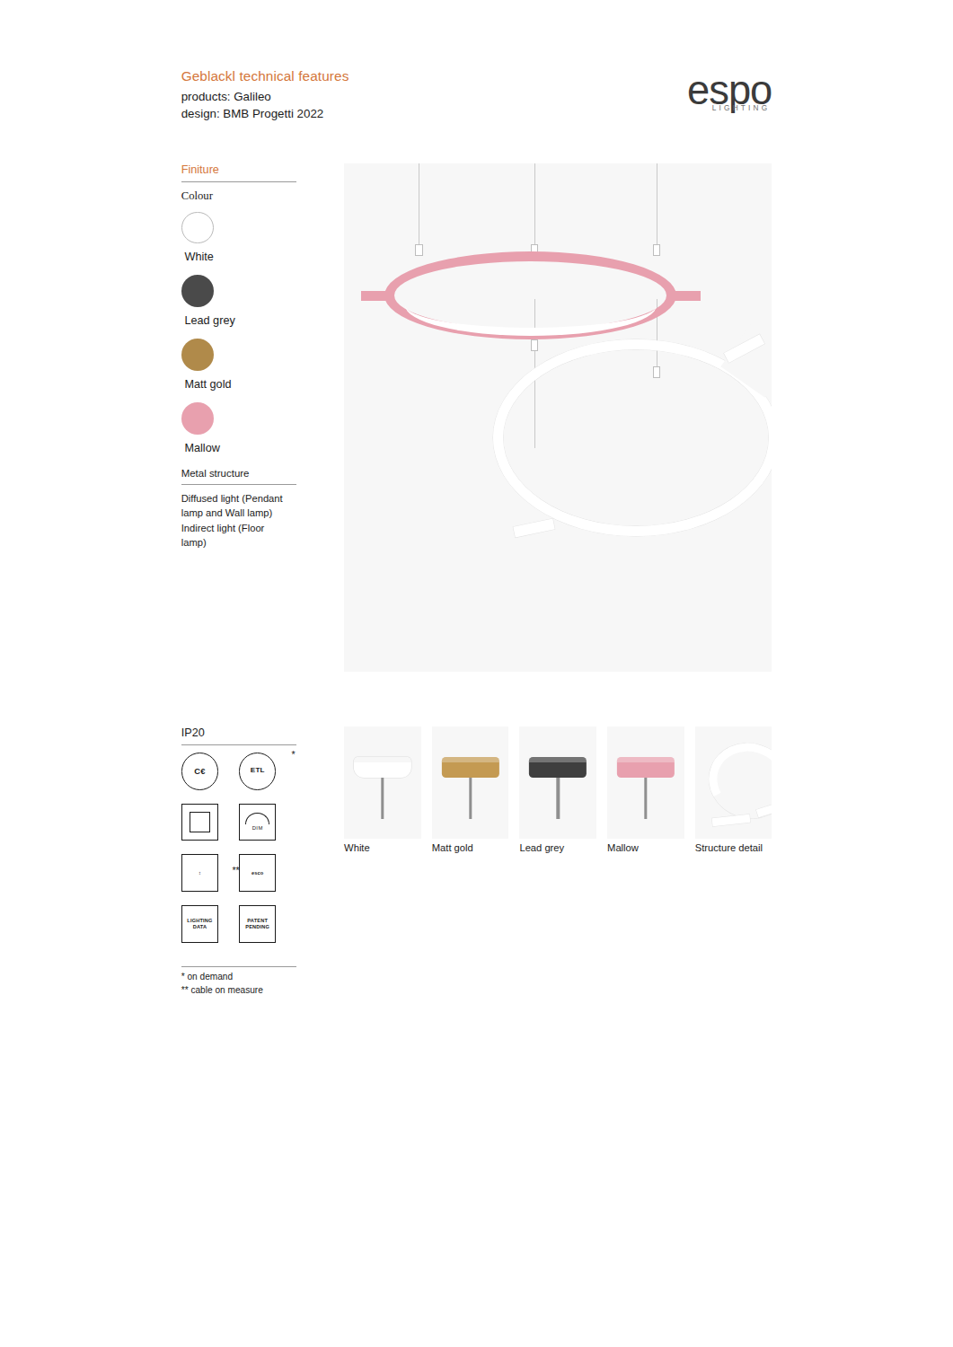Geblackl technical features
products: Galileo
design: BMB Progetti 2022
espo LIGHTING
Finiture
Colour
White
Lead grey
Matt gold
Mallow
Metal structure
Diffused light (Pendant lamp and Wall lamp) Indirect light (Floor lamp)
IP20
C€
ETL
*
DIM
↕
**
esco
LIGHTING
DATA
PATENT
PENDING
* on demand
** cable on measure
White
Matt gold
Lead grey
Mallow
Structure detail